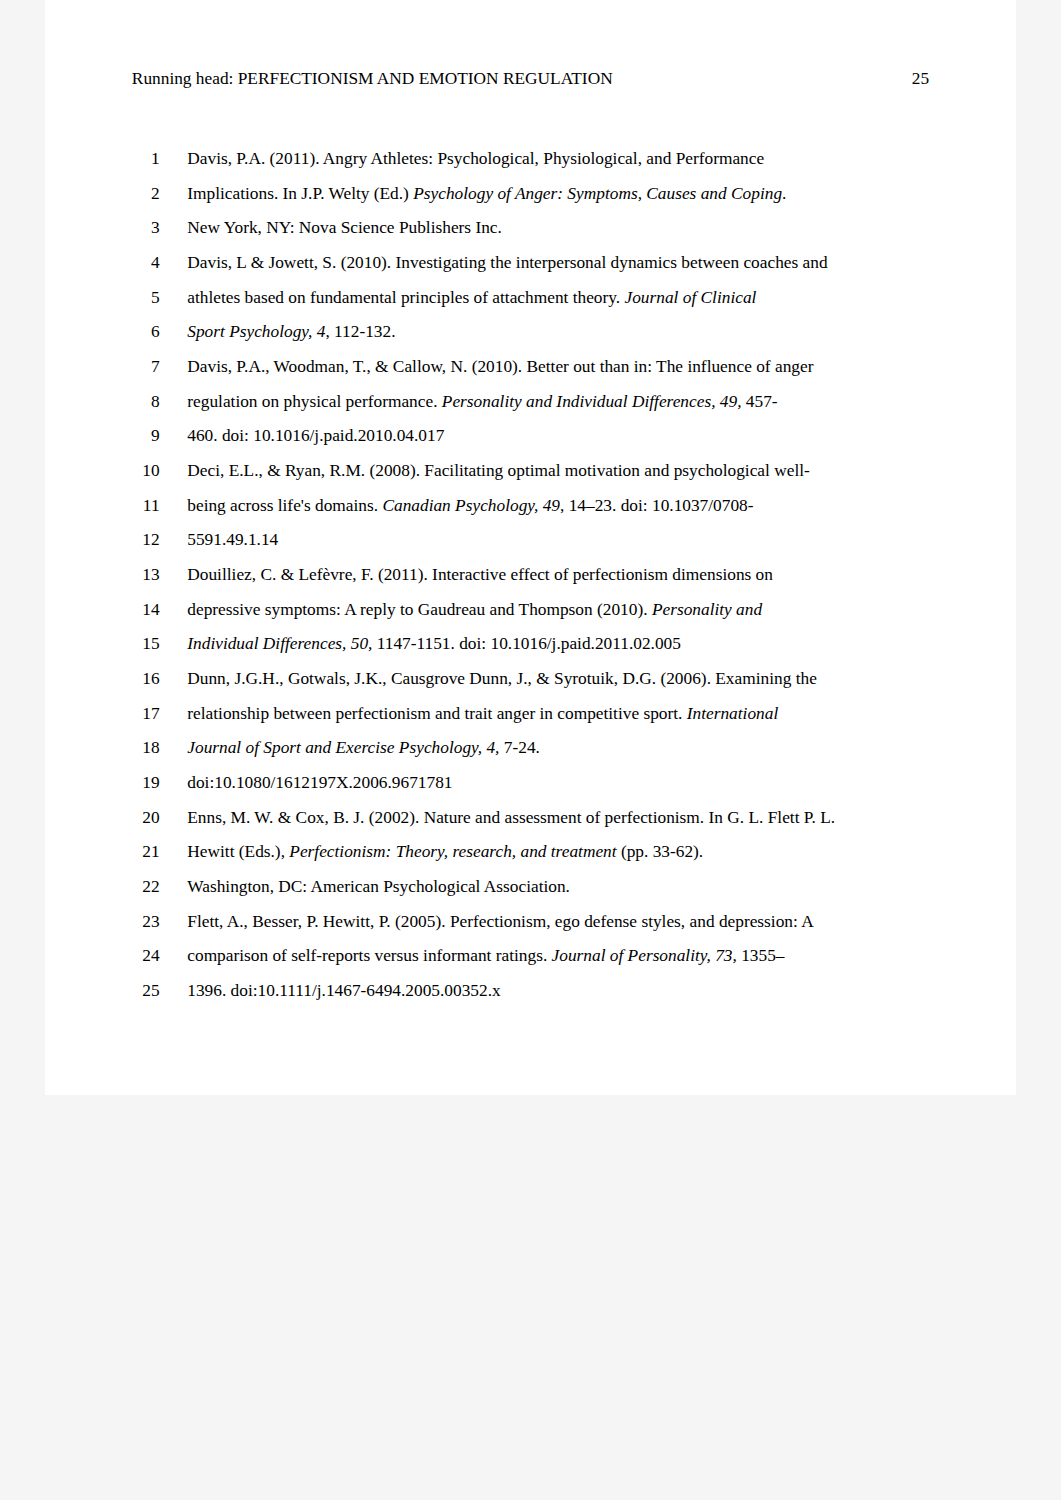Running head: PERFECTIONISM AND EMOTION REGULATION 25
Davis, P.A. (2011). Angry Athletes: Psychological, Physiological, and Performance
Implications. In J.P. Welty (Ed.) Psychology of Anger: Symptoms, Causes and Coping.
New York, NY: Nova Science Publishers Inc.
Davis, L & Jowett, S. (2010). Investigating the interpersonal dynamics between coaches and
athletes based on fundamental principles of attachment theory. Journal of Clinical
Sport Psychology, 4, 112-132.
Davis, P.A., Woodman, T., & Callow, N. (2010). Better out than in: The influence of anger
regulation on physical performance. Personality and Individual Differences, 49, 457-
460. doi: 10.1016/j.paid.2010.04.017
Deci, E.L., & Ryan, R.M. (2008). Facilitating optimal motivation and psychological well-
being across life's domains. Canadian Psychology, 49, 14–23. doi: 10.1037/0708-
5591.49.1.14
Douilliez, C. & Lefèvre, F. (2011). Interactive effect of perfectionism dimensions on
depressive symptoms: A reply to Gaudreau and Thompson (2010). Personality and
Individual Differences, 50, 1147-1151. doi: 10.1016/j.paid.2011.02.005
Dunn, J.G.H., Gotwals, J.K., Causgrove Dunn, J., & Syrotuik, D.G. (2006). Examining the
relationship between perfectionism and trait anger in competitive sport. International
Journal of Sport and Exercise Psychology, 4, 7-24.
doi:10.1080/1612197X.2006.9671781
Enns, M. W. & Cox, B. J. (2002). Nature and assessment of perfectionism. In G. L. Flett P. L.
Hewitt (Eds.), Perfectionism: Theory, research, and treatment (pp. 33-62).
Washington, DC: American Psychological Association.
Flett, A., Besser, P. Hewitt, P. (2005). Perfectionism, ego defense styles, and depression: A
comparison of self-reports versus informant ratings. Journal of Personality, 73, 1355–
1396. doi:10.1111/j.1467-6494.2005.00352.x